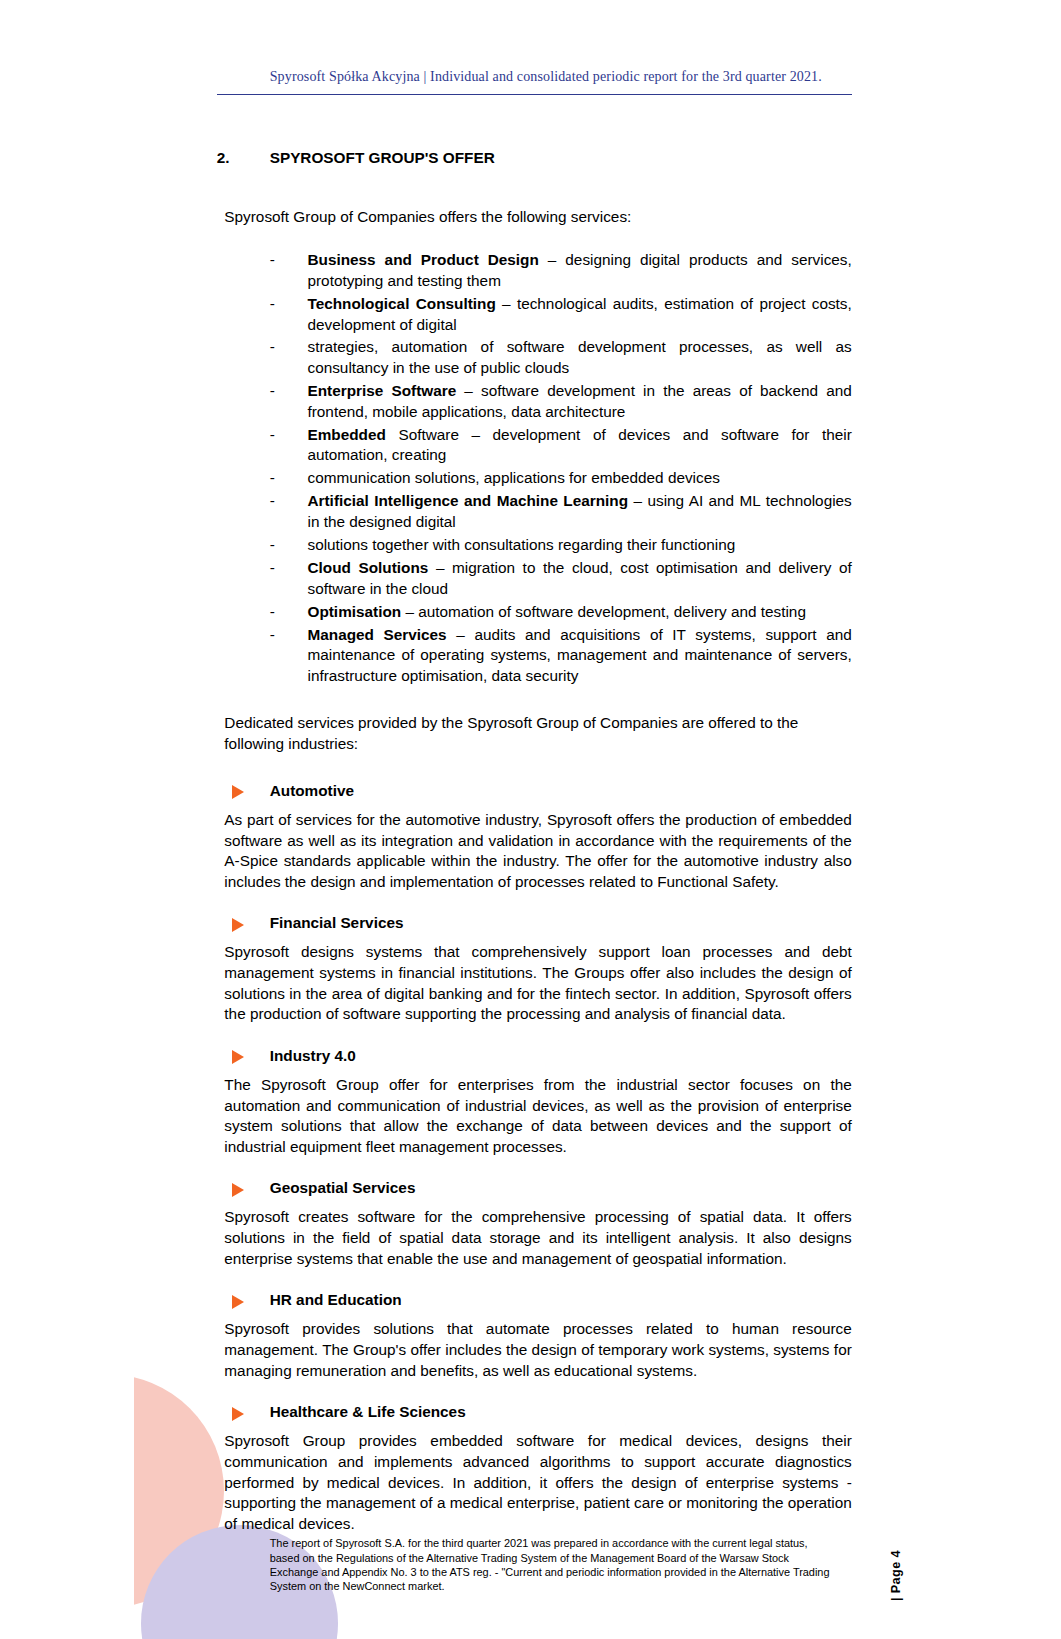Spyrosoft Spółka Akcyjna | Individual and consolidated periodic report for the 3rd quarter 2021.
2. SPYROSOFT GROUP'S OFFER
Spyrosoft Group of Companies offers the following services:
Business and Product Design – designing digital products and services, prototyping and testing them
Technological Consulting – technological audits, estimation of project costs, development of digital
strategies, automation of software development processes, as well as consultancy in the use of public clouds
Enterprise Software – software development in the areas of backend and frontend, mobile applications, data architecture
Embedded Software – development of devices and software for their automation, creating
communication solutions, applications for embedded devices
Artificial Intelligence and Machine Learning – using AI and ML technologies in the designed digital
solutions together with consultations regarding their functioning
Cloud Solutions – migration to the cloud, cost optimisation and delivery of software in the cloud
Optimisation – automation of software development, delivery and testing
Managed Services – audits and acquisitions of IT systems, support and maintenance of operating systems, management and maintenance of servers, infrastructure optimisation, data security
Dedicated services provided by the Spyrosoft Group of Companies are offered to the following industries:
Automotive
As part of services for the automotive industry, Spyrosoft offers the production of embedded software as well as its integration and validation in accordance with the requirements of the A-Spice standards applicable within the industry. The offer for the automotive industry also includes the design and implementation of processes related to Functional Safety.
Financial Services
Spyrosoft designs systems that comprehensively support loan processes and debt management systems in financial institutions. The Groups offer also includes the design of solutions in the area of digital banking and for the fintech sector. In addition, Spyrosoft offers the production of software supporting the processing and analysis of financial data.
Industry 4.0
The Spyrosoft Group offer for enterprises from the industrial sector focuses on the automation and communication of industrial devices, as well as the provision of enterprise system solutions that allow the exchange of data between devices and the support of industrial equipment fleet management processes.
Geospatial Services
Spyrosoft creates software for the comprehensive processing of spatial data. It offers solutions in the field of spatial data storage and its intelligent analysis. It also designs enterprise systems that enable the use and management of geospatial information.
HR and Education
Spyrosoft provides solutions that automate processes related to human resource management. The Group's offer includes the design of temporary work systems, systems for managing remuneration and benefits, as well as educational systems.
Healthcare & Life Sciences
Spyrosoft Group provides embedded software for medical devices, designs their communication and implements advanced algorithms to support accurate diagnostics performed by medical devices. In addition, it offers the design of enterprise systems - supporting the management of a medical enterprise, patient care or monitoring the operation of medical devices.
The report of Spyrosoft S.A. for the third quarter 2021 was prepared in accordance with the current legal status, based on the Regulations of the Alternative Trading System of the Management Board of the Warsaw Stock Exchange and Appendix No. 3 to the ATS reg. - "Current and periodic information provided in the Alternative Trading System on the NewConnect market.
| Page 4